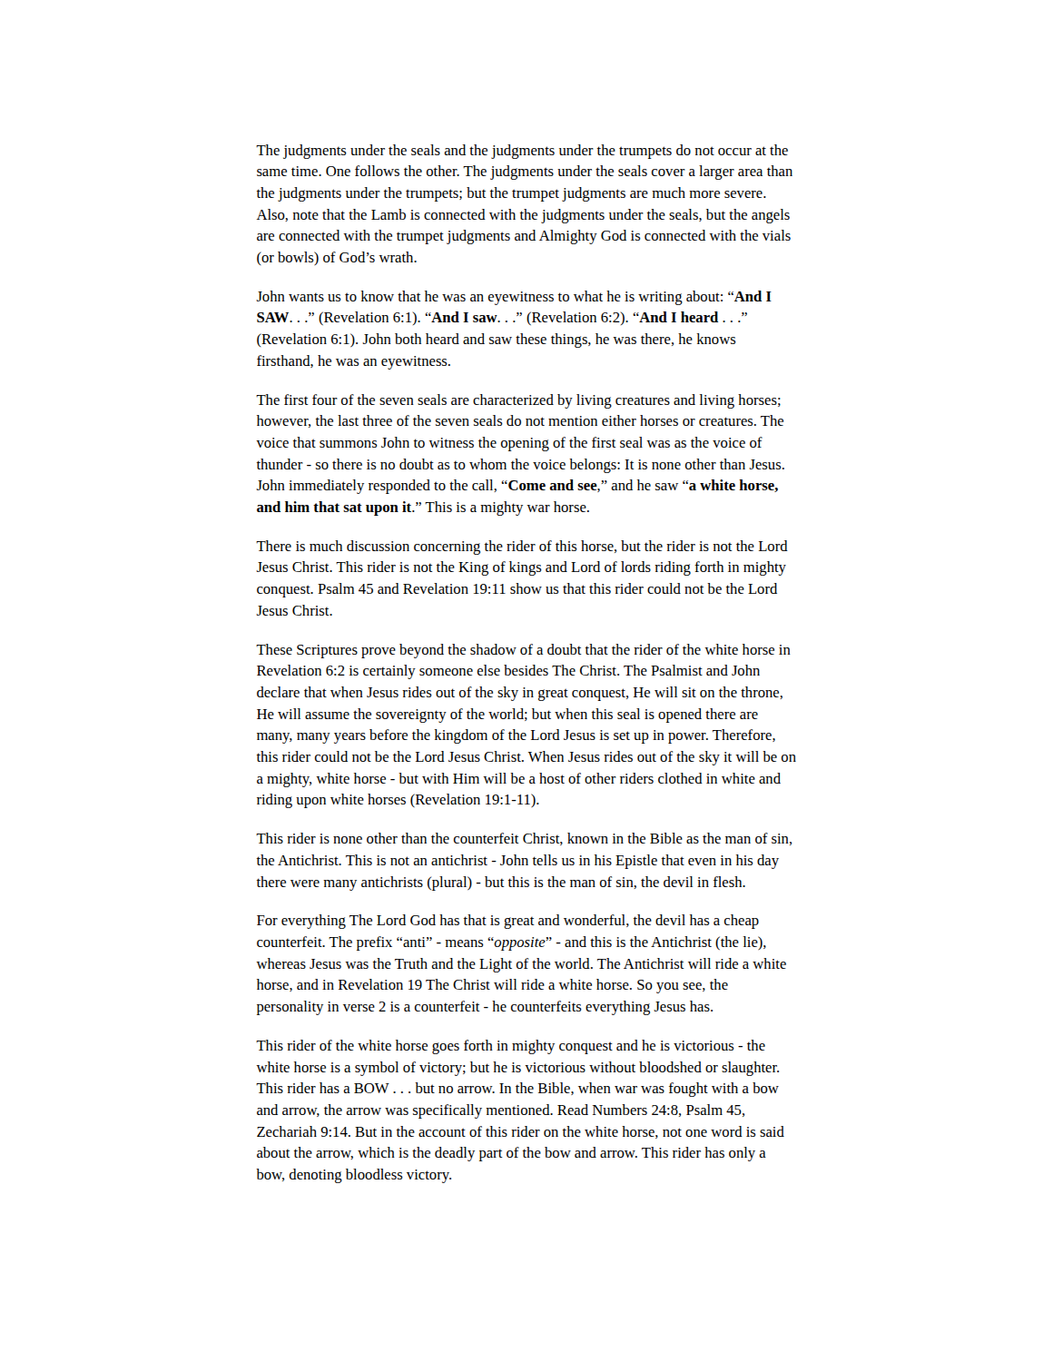The judgments under the seals and the judgments under the trumpets do not occur at the same time. One follows the other. The judgments under the seals cover a larger area than the judgments under the trumpets; but the trumpet judgments are much more severe. Also, note that the Lamb is connected with the judgments under the seals, but the angels are connected with the trumpet judgments and Almighty God is connected with the vials (or bowls) of God’s wrath.
John wants us to know that he was an eyewitness to what he is writing about: “And I SAW. . .” (Revelation 6:1). “And I saw. . .” (Revelation 6:2). “And I heard . . .” (Revelation 6:1). John both heard and saw these things, he was there, he knows firsthand, he was an eyewitness.
The first four of the seven seals are characterized by living creatures and living horses; however, the last three of the seven seals do not mention either horses or creatures. The voice that summons John to witness the opening of the first seal was as the voice of thunder - so there is no doubt as to whom the voice belongs: It is none other than Jesus. John immediately responded to the call, “Come and see,” and he saw “a white horse, and him that sat upon it.” This is a mighty war horse.
There is much discussion concerning the rider of this horse, but the rider is not the Lord Jesus Christ. This rider is not the King of kings and Lord of lords riding forth in mighty conquest. Psalm 45 and Revelation 19:11 show us that this rider could not be the Lord Jesus Christ.
These Scriptures prove beyond the shadow of a doubt that the rider of the white horse in Revelation 6:2 is certainly someone else besides The Christ. The Psalmist and John declare that when Jesus rides out of the sky in great conquest, He will sit on the throne, He will assume the sovereignty of the world; but when this seal is opened there are many, many years before the kingdom of the Lord Jesus is set up in power. Therefore, this rider could not be the Lord Jesus Christ. When Jesus rides out of the sky it will be on a mighty, white horse - but with Him will be a host of other riders clothed in white and riding upon white horses (Revelation 19:1-11).
This rider is none other than the counterfeit Christ, known in the Bible as the man of sin, the Antichrist. This is not an antichrist - John tells us in his Epistle that even in his day there were many antichrists (plural) - but this is the man of sin, the devil in flesh.
For everything The Lord God has that is great and wonderful, the devil has a cheap counterfeit. The prefix “anti” - means “opposite” - and this is the Antichrist (the lie), whereas Jesus was the Truth and the Light of the world. The Antichrist will ride a white horse, and in Revelation 19 The Christ will ride a white horse. So you see, the personality in verse 2 is a counterfeit - he counterfeits everything Jesus has.
This rider of the white horse goes forth in mighty conquest and he is victorious - the white horse is a symbol of victory; but he is victorious without bloodshed or slaughter. This rider has a BOW . . . but no arrow. In the Bible, when war was fought with a bow and arrow, the arrow was specifically mentioned. Read Numbers 24:8, Psalm 45, Zechariah 9:14. But in the account of this rider on the white horse, not one word is said about the arrow, which is the deadly part of the bow and arrow. This rider has only a bow, denoting bloodless victory.